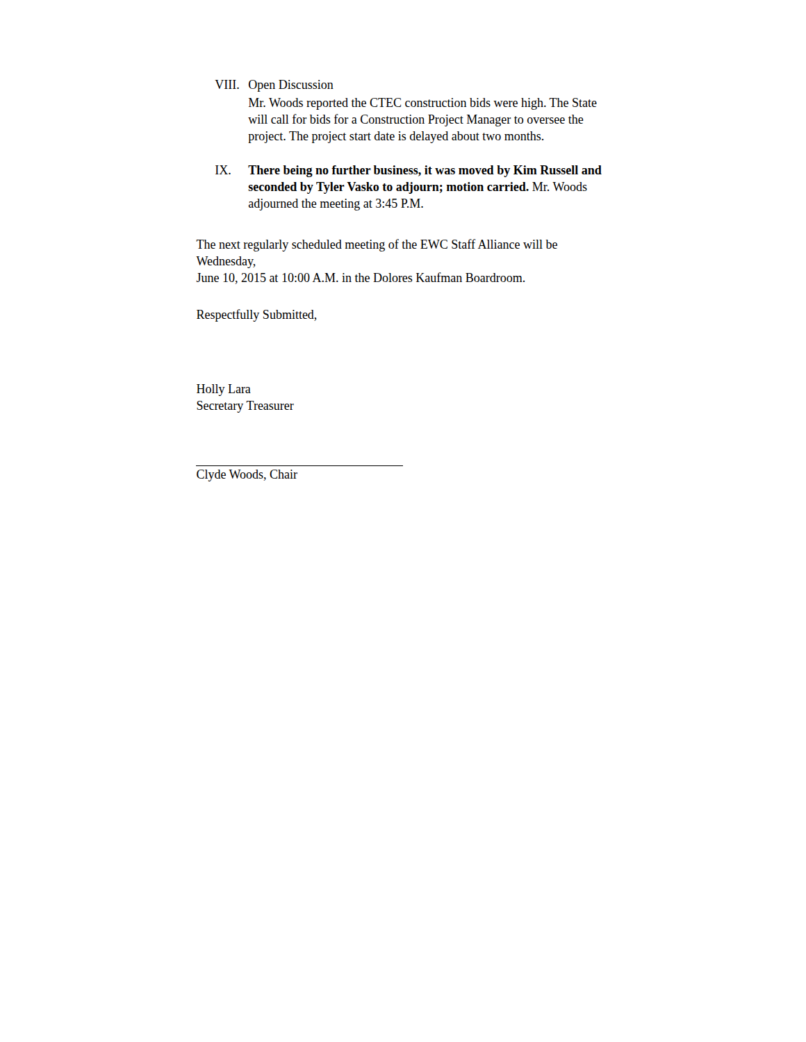VIII.
Open Discussion
Mr. Woods reported the CTEC construction bids were high. The State will call for bids for a Construction Project Manager to oversee the project. The project start date is delayed about two months.
IX.
There being no further business, it was moved by Kim Russell and seconded by Tyler Vasko to adjourn; motion carried. Mr. Woods adjourned the meeting at 3:45 P.M.
The next regularly scheduled meeting of the EWC Staff Alliance will be Wednesday,
June 10, 2015 at 10:00 A.M. in the Dolores Kaufman Boardroom.
Respectfully Submitted,
Holly Lara
Secretary Treasurer
Clyde Woods, Chair